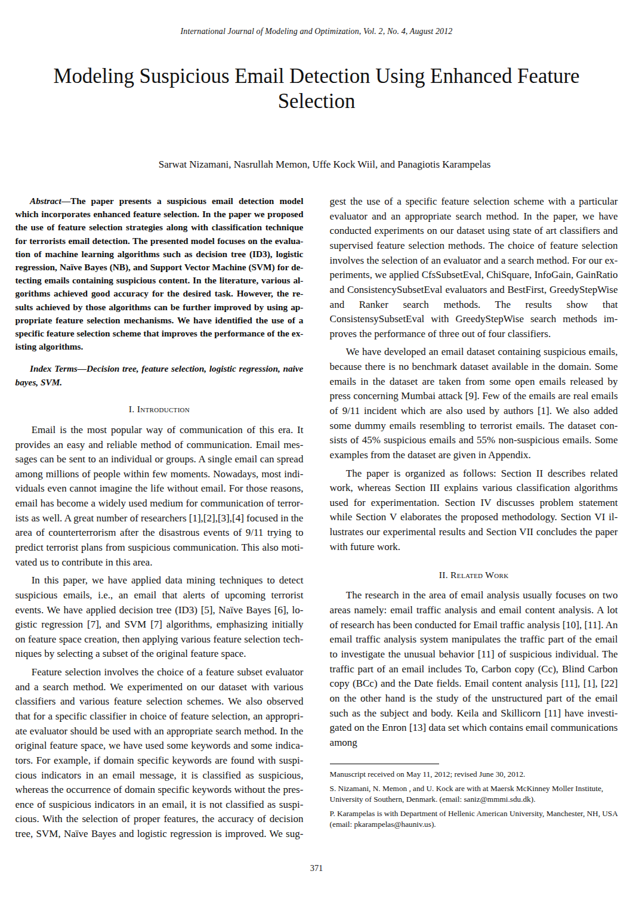International Journal of Modeling and Optimization, Vol. 2, No. 4, August 2012
Modeling Suspicious Email Detection Using Enhanced Feature Selection
Sarwat Nizamani, Nasrullah Memon, Uffe Kock Wiil, and Panagiotis Karampelas
Abstract—The paper presents a suspicious email detection model which incorporates enhanced feature selection. In the paper we proposed the use of feature selection strategies along with classification technique for terrorists email detection. The presented model focuses on the evaluation of machine learning algorithms such as decision tree (ID3), logistic regression, Naïve Bayes (NB), and Support Vector Machine (SVM) for detecting emails containing suspicious content. In the literature, various algorithms achieved good accuracy for the desired task. However, the results achieved by those algorithms can be further improved by using appropriate feature selection mechanisms. We have identified the use of a specific feature selection scheme that improves the performance of the existing algorithms.
Index Terms—Decision tree, feature selection, logistic regression, naive bayes, SVM.
I. Introduction
Email is the most popular way of communication of this era. It provides an easy and reliable method of communication. Email messages can be sent to an individual or groups. A single email can spread among millions of people within few moments. Nowadays, most individuals even cannot imagine the life without email. For those reasons, email has become a widely used medium for communication of terrorists as well. A great number of researchers [1],[2],[3],[4] focused in the area of counterterrorism after the disastrous events of 9/11 trying to predict terrorist plans from suspicious communication. This also motivated us to contribute in this area.
In this paper, we have applied data mining techniques to detect suspicious emails, i.e., an email that alerts of upcoming terrorist events. We have applied decision tree (ID3) [5], Naïve Bayes [6], logistic regression [7], and SVM [7] algorithms, emphasizing initially on feature space creation, then applying various feature selection techniques by selecting a subset of the original feature space.
Feature selection involves the choice of a feature subset evaluator and a search method. We experimented on our dataset with various classifiers and various feature selection schemes. We also observed that for a specific classifier in choice of feature selection, an appropriate evaluator should be used with an appropriate search method. In the original feature space, we have used some keywords and some indicators. For example, if domain specific keywords are found with suspicious indicators in an email message, it is classified as suspicious, whereas the occurrence of domain specific keywords without the presence of suspicious indicators in an email, it is not classified as suspicious. With the selection of proper features, the accuracy of decision tree, SVM, Naïve Bayes and logistic regression is improved. We suggest the use of a specific feature selection scheme with a particular evaluator and an appropriate search method. In the paper, we have conducted experiments on our dataset using state of art classifiers and supervised feature selection methods. The choice of feature selection involves the selection of an evaluator and a search method. For our experiments, we applied CfsSubsetEval, ChiSquare, InfoGain, GainRatio and ConsistencySubsetEval evaluators and BestFirst, GreedyStepWise and Ranker search methods. The results show that ConsistensySubsetEval with GreedyStepWise search methods improves the performance of three out of four classifiers.
We have developed an email dataset containing suspicious emails, because there is no benchmark dataset available in the domain. Some emails in the dataset are taken from some open emails released by press concerning Mumbai attack [9]. Few of the emails are real emails of 9/11 incident which are also used by authors [1]. We also added some dummy emails resembling to terrorist emails. The dataset consists of 45% suspicious emails and 55% non-suspicious emails. Some examples from the dataset are given in Appendix.
The paper is organized as follows: Section II describes related work, whereas Section III explains various classification algorithms used for experimentation. Section IV discusses problem statement while Section V elaborates the proposed methodology. Section VI illustrates our experimental results and Section VII concludes the paper with future work.
II. Related Work
The research in the area of email analysis usually focuses on two areas namely: email traffic analysis and email content analysis. A lot of research has been conducted for Email traffic analysis [10], [11]. An email traffic analysis system manipulates the traffic part of the email to investigate the unusual behavior [11] of suspicious individual. The traffic part of an email includes To, Carbon copy (Cc), Blind Carbon copy (BCc) and the Date fields. Email content analysis [11], [1], [22] on the other hand is the study of the unstructured part of the email such as the subject and body. Keila and Skillicorn [11] have investigated on the Enron [13] data set which contains email communications among
Manuscript received on May 11, 2012; revised June 30, 2012.
S. Nizamani, N. Memon , and U. Kock are with at Maersk McKinney Moller Institute, University of Southern, Denmark. (email: saniz@mmmi.sdu.dk).
P. Karampelas is with Department of Hellenic American University, Manchester, NH, USA (email: pkarampelas@hauniv.us).
371